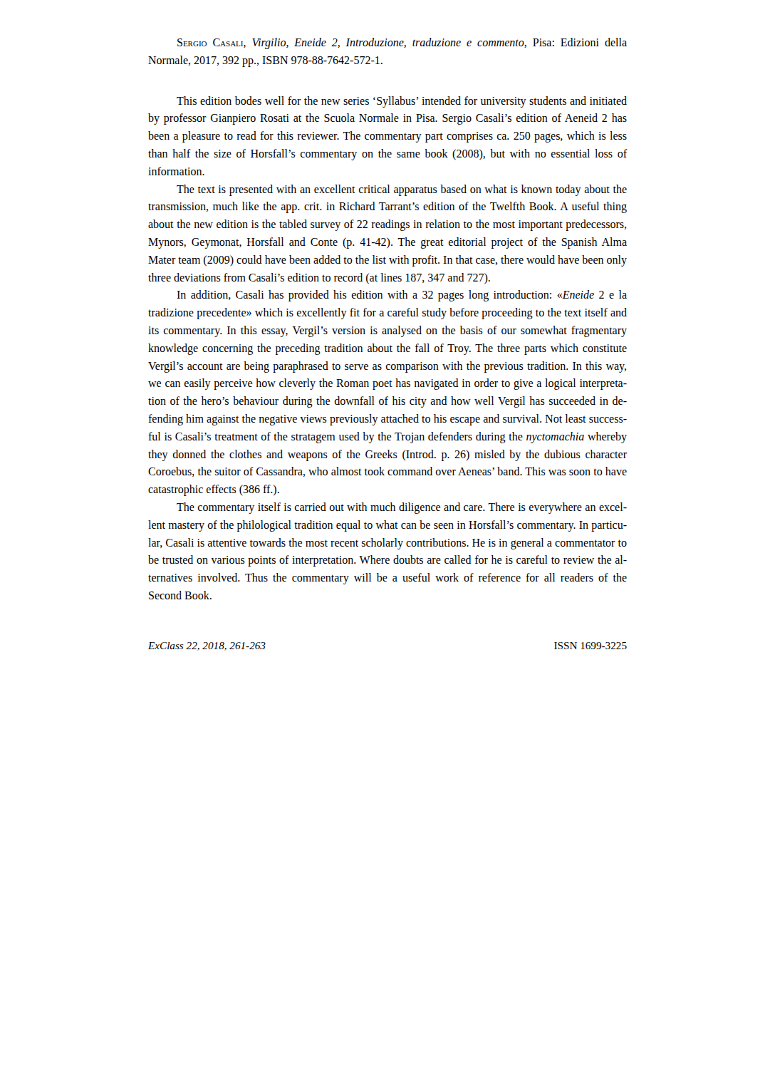Sergio Casali, Virgilio, Eneide 2, Introduzione, traduzione e commento, Pisa: Edizioni della Normale, 2017, 392 pp., ISBN 978-88-7642-572-1.
This edition bodes well for the new series ‘Syllabus’ intended for university students and initiated by professor Gianpiero Rosati at the Scuola Normale in Pisa. Sergio Casali’s edition of Aeneid 2 has been a pleasure to read for this reviewer. The commentary part comprises ca. 250 pages, which is less than half the size of Horsfall’s commentary on the same book (2008), but with no essential loss of information.
The text is presented with an excellent critical apparatus based on what is known today about the transmission, much like the app. crit. in Richard Tarrant’s edition of the Twelfth Book. A useful thing about the new edition is the tabled survey of 22 readings in relation to the most important predecessors, Mynors, Geymonat, Horsfall and Conte (p. 41-42). The great editorial project of the Spanish Alma Mater team (2009) could have been added to the list with profit. In that case, there would have been only three deviations from Casali’s edition to record (at lines 187, 347 and 727).
In addition, Casali has provided his edition with a 32 pages long introduction: «Eneide 2 e la tradizione precedente» which is excellently fit for a careful study before proceeding to the text itself and its commentary. In this essay, Vergil’s version is analysed on the basis of our somewhat fragmentary knowledge concerning the preceding tradition about the fall of Troy. The three parts which constitute Vergil’s account are being paraphrased to serve as comparison with the previous tradition. In this way, we can easily perceive how cleverly the Roman poet has navigated in order to give a logical interpretation of the hero’s behaviour during the downfall of his city and how well Vergil has succeeded in defending him against the negative views previously attached to his escape and survival. Not least successful is Casali’s treatment of the stratagem used by the Trojan defenders during the nyctomachia whereby they donned the clothes and weapons of the Greeks (Introd. p. 26) misled by the dubious character Coroebus, the suitor of Cassandra, who almost took command over Aeneas’ band. This was soon to have catastrophic effects (386 ff.).
The commentary itself is carried out with much diligence and care. There is everywhere an excellent mastery of the philological tradition equal to what can be seen in Horsfall’s commentary. In particular, Casali is attentive towards the most recent scholarly contributions. He is in general a commentator to be trusted on various points of interpretation. Where doubts are called for he is careful to review the alternatives involved. Thus the commentary will be a useful work of reference for all readers of the Second Book.
ExClass 22, 2018, 261-263 ISSN 1699-3225